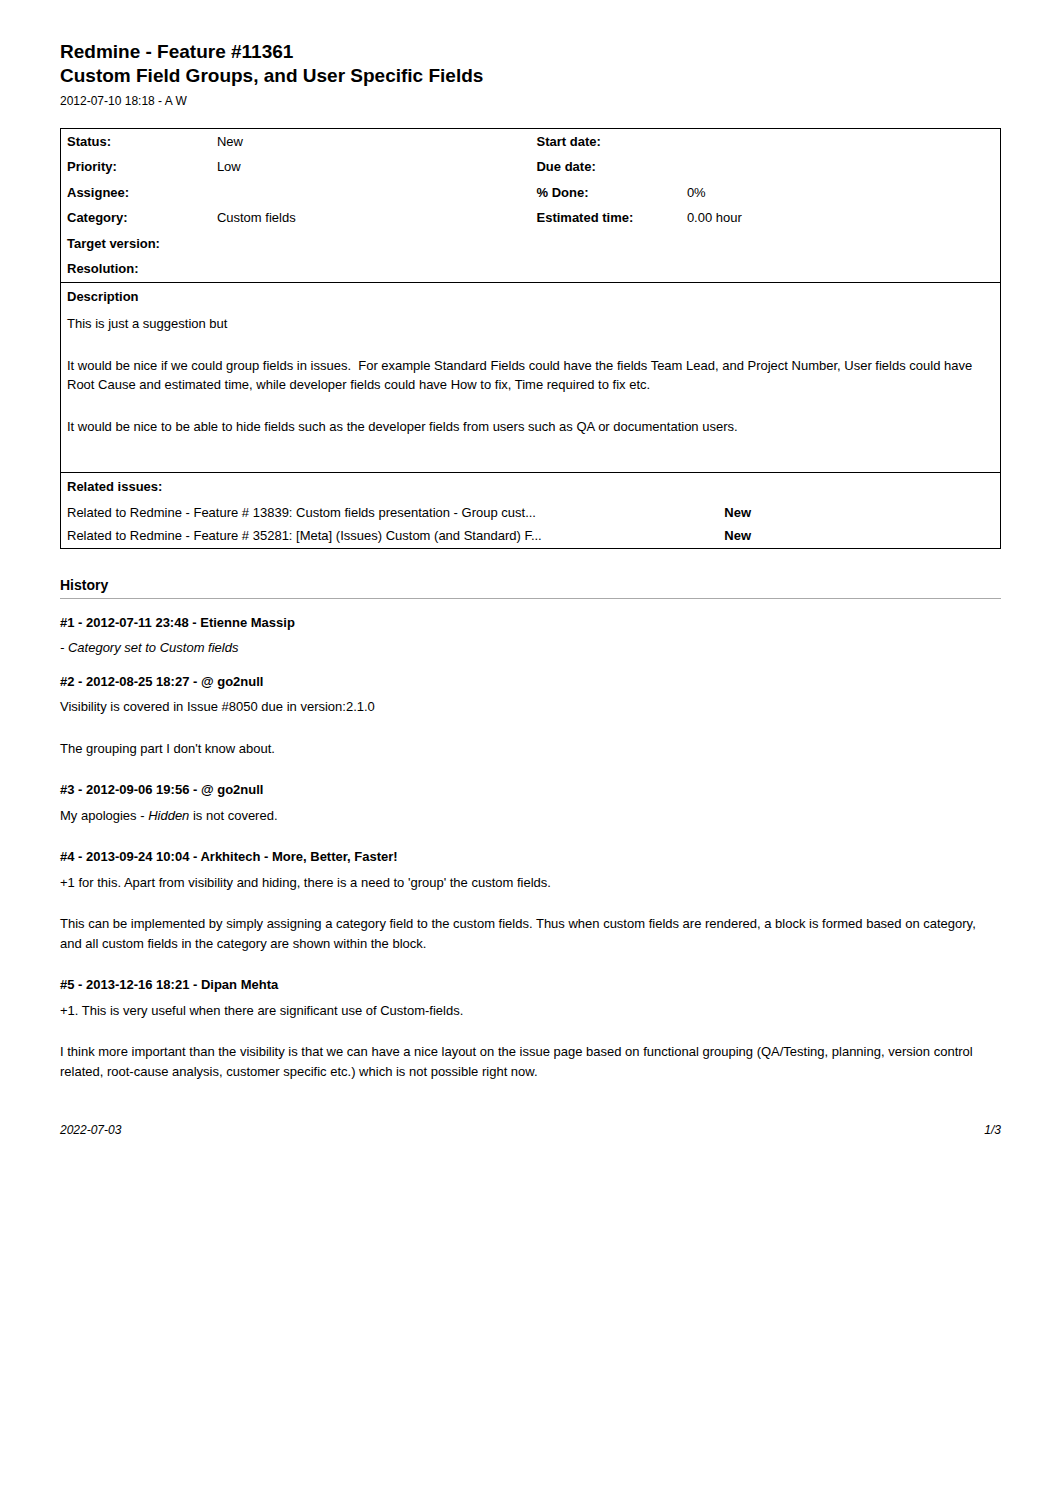Redmine - Feature #11361Custom Field Groups, and User Specific Fields
2012-07-10 18:18 - A W
| Status: | New | Start date: | |
| Priority: | Low | Due date: | |
| Assignee: | | % Done: | 0% |
| Category: | Custom fields | Estimated time: | 0.00 hour |
| Target version: | | | |
| Resolution: | | | |
Description
This is just a suggestion but
It would be nice if we could group fields in issues. For example Standard Fields could have the fields Team Lead, and Project Number, User fields could have Root Cause and estimated time, while developer fields could have How to fix, Time required to fix etc.
It would be nice to be able to hide fields such as the developer fields from users such as QA or documentation users.
Related issues:
| Related to Redmine - Feature # 13839: Custom fields presentation - Group cust... | New |
| Related to Redmine - Feature # 35281: [Meta] (Issues) Custom (and Standard) F... | New |
History
#1 - 2012-07-11 23:48 - Etienne Massip
- Category set to Custom fields
#2 - 2012-08-25 18:27 - @ go2null
Visibility is covered in Issue #8050 due in version:2.1.0
The grouping part I don't know about.
#3 - 2012-09-06 19:56 - @ go2null
My apologies - Hidden is not covered.
#4 - 2013-09-24 10:04 - Arkhitech - More, Better, Faster!
+1 for this. Apart from visibility and hiding, there is a need to 'group' the custom fields.
This can be implemented by simply assigning a category field to the custom fields. Thus when custom fields are rendered, a block is formed based on category, and all custom fields in the category are shown within the block.
#5 - 2013-12-16 18:21 - Dipan Mehta
+1. This is very useful when there are significant use of Custom-fields.
I think more important than the visibility is that we can have a nice layout on the issue page based on functional grouping (QA/Testing, planning, version control related, root-cause analysis, customer specific etc.) which is not possible right now.
2022-07-03 1/3